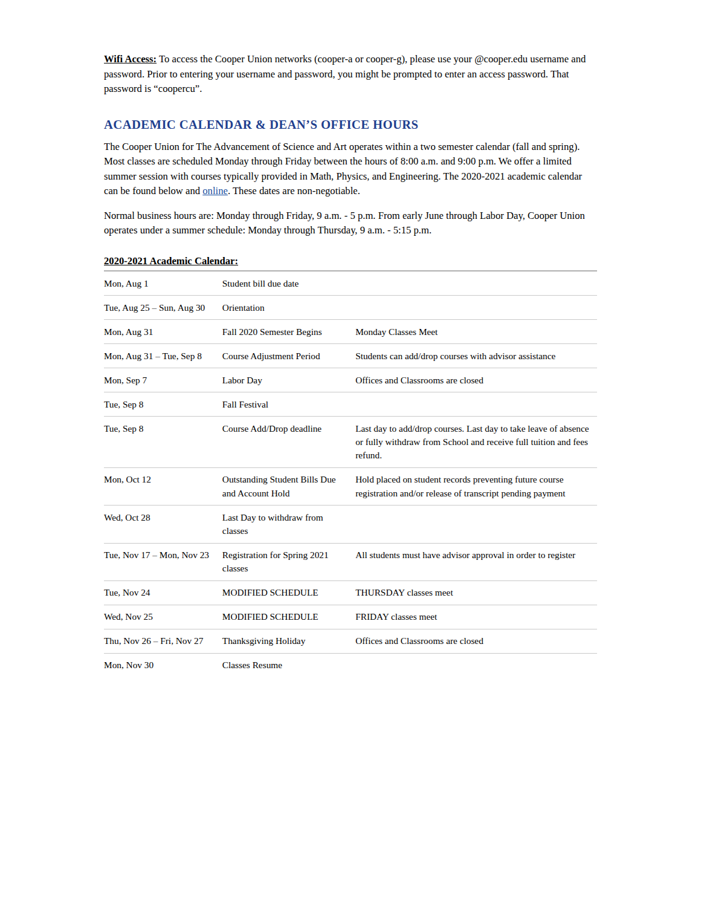Wifi Access: To access the Cooper Union networks (cooper-a or cooper-g), please use your @cooper.edu username and password. Prior to entering your username and password, you might be prompted to enter an access password. That password is “coopercu”.
Academic Calendar & Dean’s Office Hours
The Cooper Union for The Advancement of Science and Art operates within a two semester calendar (fall and spring). Most classes are scheduled Monday through Friday between the hours of 8:00 a.m. and 9:00 p.m. We offer a limited summer session with courses typically provided in Math, Physics, and Engineering. The 2020-2021 academic calendar can be found below and online. These dates are non-negotiable.
Normal business hours are: Monday through Friday, 9 a.m. - 5 p.m. From early June through Labor Day, Cooper Union operates under a summer schedule: Monday through Thursday, 9 a.m. - 5:15 p.m.
2020-2021 Academic Calendar:
| Mon, Aug 1 | Student bill due date | |
| Tue, Aug 25 – Sun, Aug 30 | Orientation | |
| Mon, Aug 31 | Fall 2020 Semester Begins | Monday Classes Meet |
| Mon, Aug 31 – Tue, Sep 8 | Course Adjustment Period | Students can add/drop courses with advisor assistance |
| Mon, Sep 7 | Labor Day | Offices and Classrooms are closed |
| Tue, Sep 8 | Fall Festival | |
| Tue, Sep 8 | Course Add/Drop deadline | Last day to add/drop courses. Last day to take leave of absence or fully withdraw from School and receive full tuition and fees refund. |
| Mon, Oct 12 | Outstanding Student Bills Due and Account Hold | Hold placed on student records preventing future course registration and/or release of transcript pending payment |
| Wed, Oct 28 | Last Day to withdraw from classes | |
| Tue, Nov 17 – Mon, Nov 23 | Registration for Spring 2021 classes | All students must have advisor approval in order to register |
| Tue, Nov 24 | Modified Schedule | Thursday classes meet |
| Wed, Nov 25 | Modified Schedule | Friday classes meet |
| Thu, Nov 26 – Fri, Nov 27 | Thanksgiving Holiday | Offices and Classrooms are closed |
| Mon, Nov 30 | Classes Resume | |